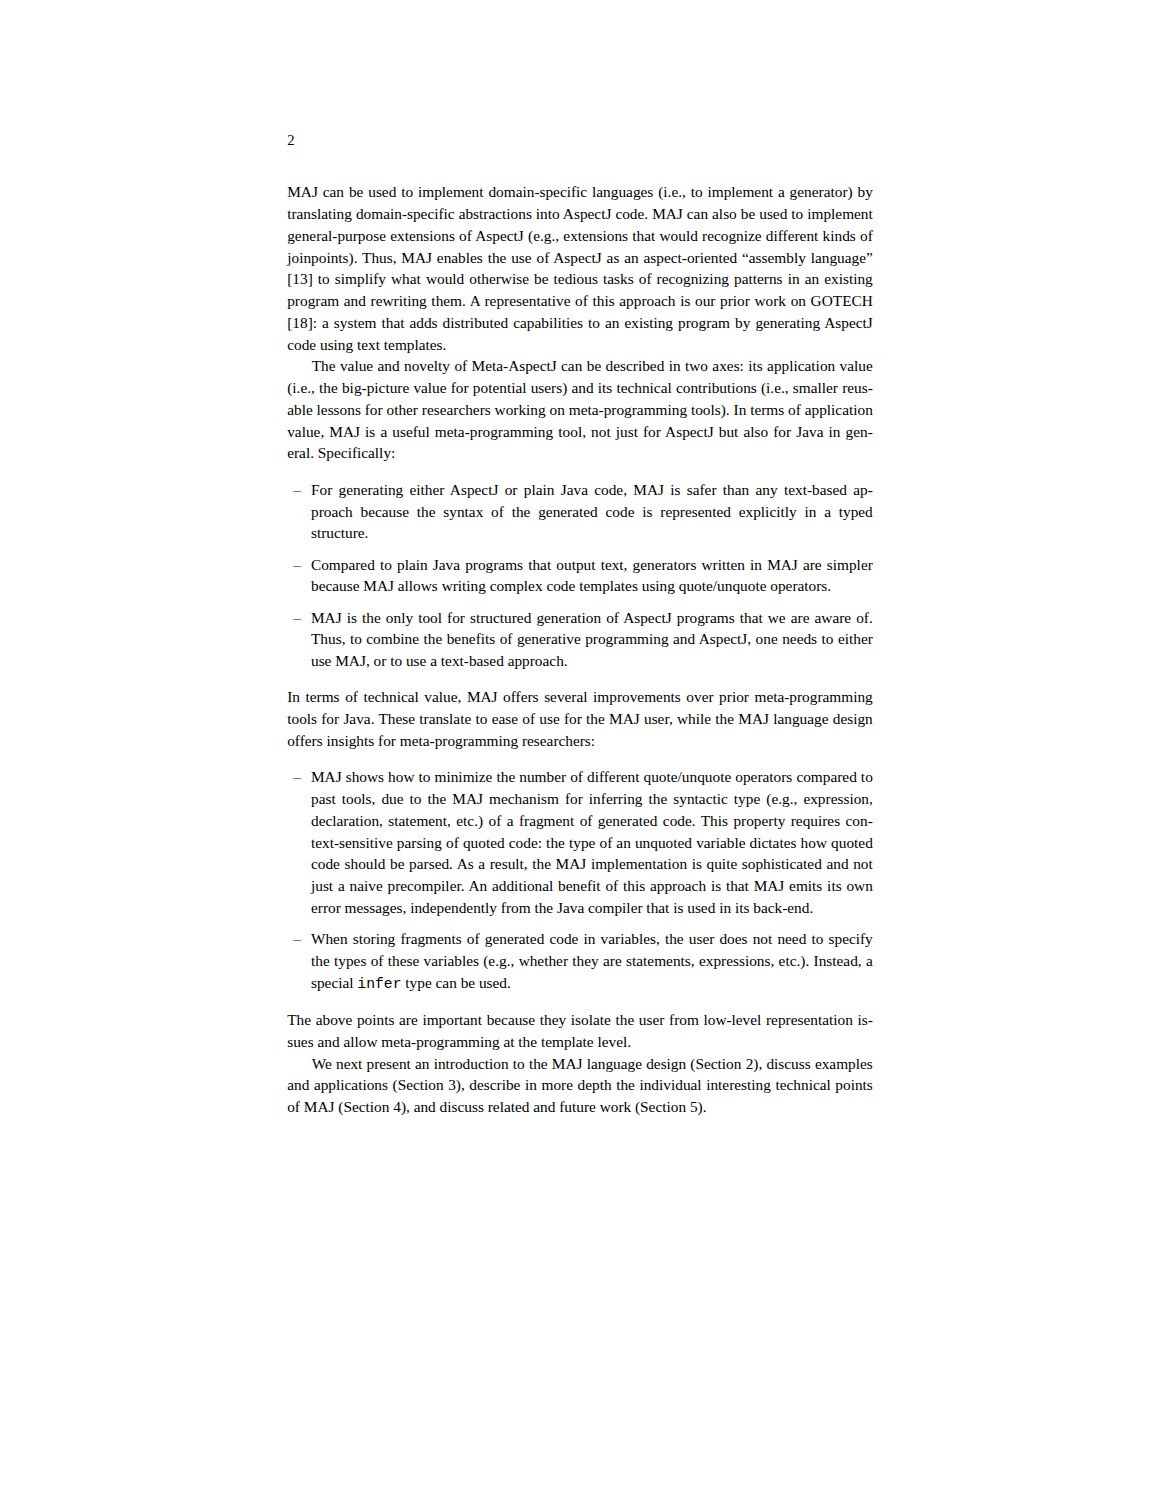2
MAJ can be used to implement domain-specific languages (i.e., to implement a generator) by translating domain-specific abstractions into AspectJ code. MAJ can also be used to implement general-purpose extensions of AspectJ (e.g., extensions that would recognize different kinds of joinpoints). Thus, MAJ enables the use of AspectJ as an aspect-oriented “assembly language” [13] to simplify what would otherwise be tedious tasks of recognizing patterns in an existing program and rewriting them. A representative of this approach is our prior work on GOTECH [18]: a system that adds distributed capabilities to an existing program by generating AspectJ code using text templates.
The value and novelty of Meta-AspectJ can be described in two axes: its application value (i.e., the big-picture value for potential users) and its technical contributions (i.e., smaller reusable lessons for other researchers working on meta-programming tools). In terms of application value, MAJ is a useful meta-programming tool, not just for AspectJ but also for Java in general. Specifically:
For generating either AspectJ or plain Java code, MAJ is safer than any text-based approach because the syntax of the generated code is represented explicitly in a typed structure.
Compared to plain Java programs that output text, generators written in MAJ are simpler because MAJ allows writing complex code templates using quote/unquote operators.
MAJ is the only tool for structured generation of AspectJ programs that we are aware of. Thus, to combine the benefits of generative programming and AspectJ, one needs to either use MAJ, or to use a text-based approach.
In terms of technical value, MAJ offers several improvements over prior meta-programming tools for Java. These translate to ease of use for the MAJ user, while the MAJ language design offers insights for meta-programming researchers:
MAJ shows how to minimize the number of different quote/unquote operators compared to past tools, due to the MAJ mechanism for inferring the syntactic type (e.g., expression, declaration, statement, etc.) of a fragment of generated code. This property requires context-sensitive parsing of quoted code: the type of an unquoted variable dictates how quoted code should be parsed. As a result, the MAJ implementation is quite sophisticated and not just a naive precompiler. An additional benefit of this approach is that MAJ emits its own error messages, independently from the Java compiler that is used in its back-end.
When storing fragments of generated code in variables, the user does not need to specify the types of these variables (e.g., whether they are statements, expressions, etc.). Instead, a special infer type can be used.
The above points are important because they isolate the user from low-level representation issues and allow meta-programming at the template level.
We next present an introduction to the MAJ language design (Section 2), discuss examples and applications (Section 3), describe in more depth the individual interesting technical points of MAJ (Section 4), and discuss related and future work (Section 5).